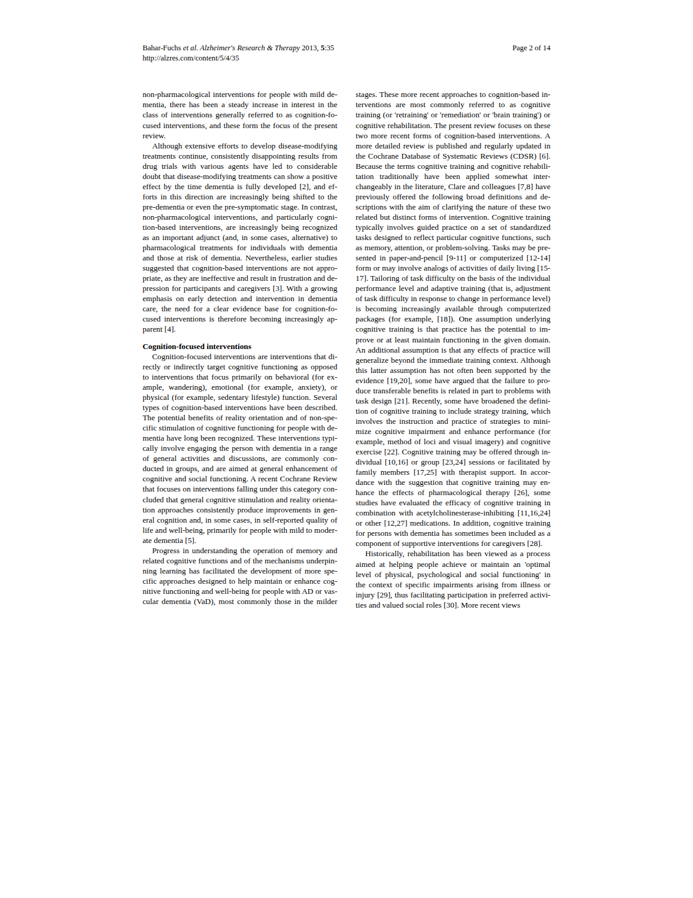Bahar-Fuchs et al. Alzheimer's Research & Therapy 2013, 5:35 http://alzres.com/content/5/4/35
Page 2 of 14
non-pharmacological interventions for people with mild dementia, there has been a steady increase in interest in the class of interventions generally referred to as cognition-focused interventions, and these form the focus of the present review.
Although extensive efforts to develop disease-modifying treatments continue, consistently disappointing results from drug trials with various agents have led to considerable doubt that disease-modifying treatments can show a positive effect by the time dementia is fully developed [2], and efforts in this direction are increasingly being shifted to the pre-dementia or even the pre-symptomatic stage. In contrast, non-pharmacological interventions, and particularly cognition-based interventions, are increasingly being recognized as an important adjunct (and, in some cases, alternative) to pharmacological treatments for individuals with dementia and those at risk of dementia. Nevertheless, earlier studies suggested that cognition-based interventions are not appropriate, as they are ineffective and result in frustration and depression for participants and caregivers [3]. With a growing emphasis on early detection and intervention in dementia care, the need for a clear evidence base for cognition-focused interventions is therefore becoming increasingly apparent [4].
Cognition-focused interventions
Cognition-focused interventions are interventions that directly or indirectly target cognitive functioning as opposed to interventions that focus primarily on behavioral (for example, wandering), emotional (for example, anxiety), or physical (for example, sedentary lifestyle) function. Several types of cognition-based interventions have been described. The potential benefits of reality orientation and of non-specific stimulation of cognitive functioning for people with dementia have long been recognized. These interventions typically involve engaging the person with dementia in a range of general activities and discussions, are commonly conducted in groups, and are aimed at general enhancement of cognitive and social functioning. A recent Cochrane Review that focuses on interventions falling under this category concluded that general cognitive stimulation and reality orientation approaches consistently produce improvements in general cognition and, in some cases, in self-reported quality of life and well-being, primarily for people with mild to moderate dementia [5].
Progress in understanding the operation of memory and related cognitive functions and of the mechanisms underpinning learning has facilitated the development of more specific approaches designed to help maintain or enhance cognitive functioning and well-being for people with AD or vascular dementia (VaD), most commonly those in the milder stages. These more recent approaches to cognition-based interventions are most commonly referred to as cognitive training (or 'retraining' or 'remediation' or 'brain training') or cognitive rehabilitation. The present review focuses on these two more recent forms of cognition-based interventions. A more detailed review is published and regularly updated in the Cochrane Database of Systematic Reviews (CDSR) [6]. Because the terms cognitive training and cognitive rehabilitation traditionally have been applied somewhat interchangeably in the literature, Clare and colleagues [7,8] have previously offered the following broad definitions and descriptions with the aim of clarifying the nature of these two related but distinct forms of intervention. Cognitive training typically involves guided practice on a set of standardized tasks designed to reflect particular cognitive functions, such as memory, attention, or problem-solving. Tasks may be presented in paper-and-pencil [9-11] or computerized [12-14] form or may involve analogs of activities of daily living [15-17]. Tailoring of task difficulty on the basis of the individual performance level and adaptive training (that is, adjustment of task difficulty in response to change in performance level) is becoming increasingly available through computerized packages (for example, [18]). One assumption underlying cognitive training is that practice has the potential to improve or at least maintain functioning in the given domain. An additional assumption is that any effects of practice will generalize beyond the immediate training context. Although this latter assumption has not often been supported by the evidence [19,20], some have argued that the failure to produce transferable benefits is related in part to problems with task design [21]. Recently, some have broadened the definition of cognitive training to include strategy training, which involves the instruction and practice of strategies to minimize cognitive impairment and enhance performance (for example, method of loci and visual imagery) and cognitive exercise [22]. Cognitive training may be offered through individual [10,16] or group [23,24] sessions or facilitated by family members [17,25] with therapist support. In accordance with the suggestion that cognitive training may enhance the effects of pharmacological therapy [26], some studies have evaluated the efficacy of cognitive training in combination with acetylcholinesterase-inhibiting [11,16,24] or other [12,27] medications. In addition, cognitive training for persons with dementia has sometimes been included as a component of supportive interventions for caregivers [28].
Historically, rehabilitation has been viewed as a process aimed at helping people achieve or maintain an 'optimal level of physical, psychological and social functioning' in the context of specific impairments arising from illness or injury [29], thus facilitating participation in preferred activities and valued social roles [30]. More recent views